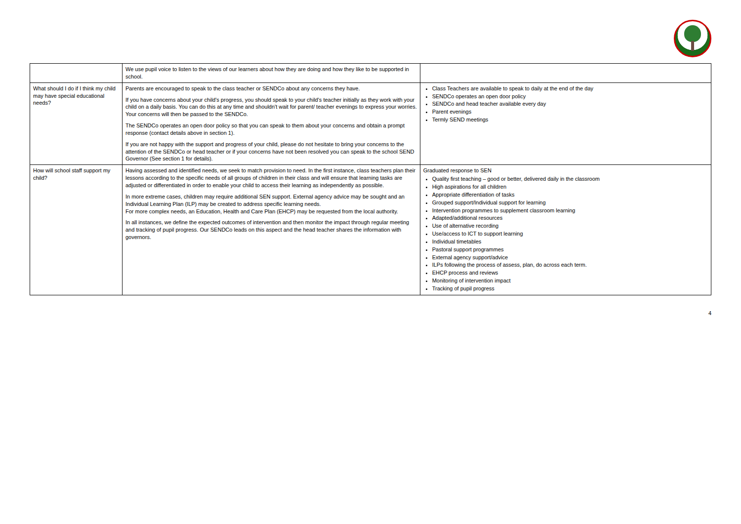| | We use pupil voice to listen to the views of our learners about how they are doing and how they like to be supported in school. | |
| What should I do if I think my child may have special educational needs? | Parents are encouraged to speak to the class teacher or SENDCo about any concerns they have. If you have concerns about your child's progress, you should speak to your child's teacher initially as they work with your child on a daily basis. You can do this at any time and shouldn't wait for parent/ teacher evenings to express your worries. Your concerns will then be passed to the SENDCo. The SENDCo operates an open door policy so that you can speak to them about your concerns and obtain a prompt response (contact details above in section 1). If you are not happy with the support and progress of your child, please do not hesitate to bring your concerns to the attention of the SENDCo or head teacher or if your concerns have not been resolved you can speak to the school SEND Governor (See section 1 for details). | Class Teachers are available to speak to daily at the end of the day SENDCo operates an open door policy SENDCo and head teacher available every day Parent evenings Termly SEND meetings |
| How will school staff support my child? | Having assessed and identified needs, we seek to match provision to need. In the first instance, class teachers plan their lessons according to the specific needs of all groups of children in their class and will ensure that learning tasks are adjusted or differentiated in order to enable your child to access their learning as independently as possible. In more extreme cases, children may require additional SEN support. External agency advice may be sought and an Individual Learning Plan (ILP) may be created to address specific learning needs. For more complex needs, an Education, Health and Care Plan (EHCP) may be requested from the local authority. In all instances, we define the expected outcomes of intervention and then monitor the impact through regular meeting and tracking of pupil progress. Our SENDCo leads on this aspect and the head teacher shares the information with governors. | Graduated response to SEN Quality first teaching – good or better, delivered daily in the classroom High aspirations for all children Appropriate differentiation of tasks Grouped support/Individual support for learning Intervention programmes to supplement classroom learning Adapted/additional resources Use of alternative recording Use/access to ICT to support learning Individual timetables Pastoral support programmes External agency support/advice ILPs following the process of assess, plan, do across each term. EHCP process and reviews Monitoring of intervention impact Tracking of pupil progress |
4